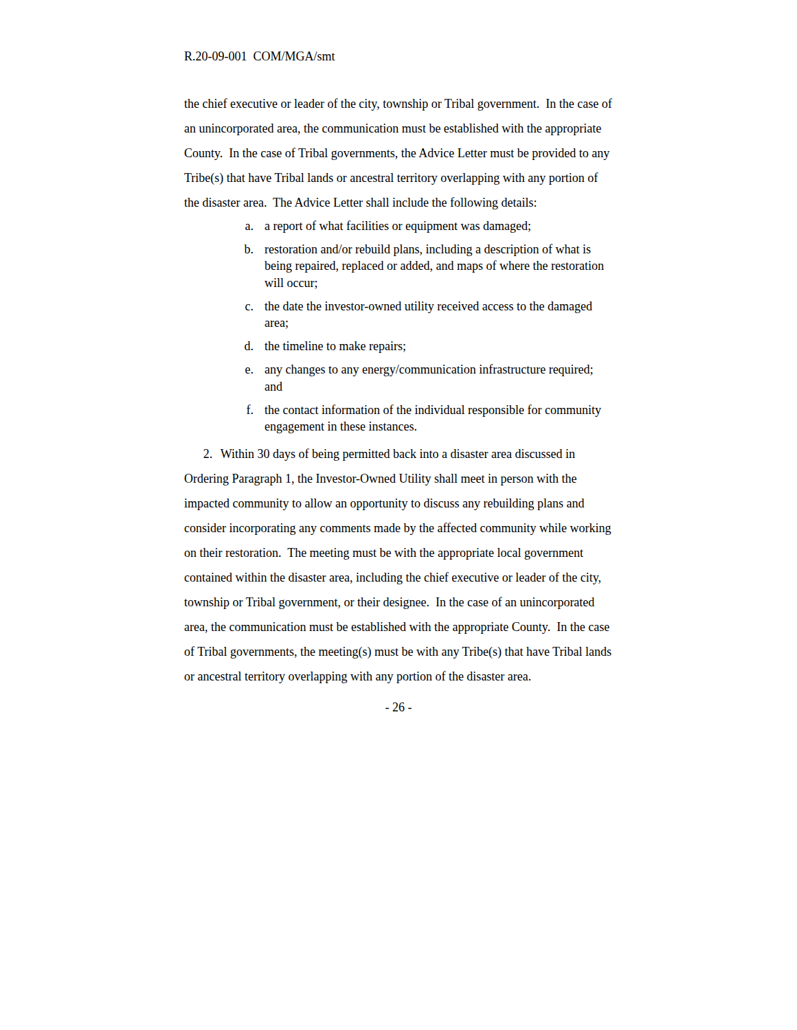R.20-09-001 COM/MGA/smt
the chief executive or leader of the city, township or Tribal government. In the case of an unincorporated area, the communication must be established with the appropriate County. In the case of Tribal governments, the Advice Letter must be provided to any Tribe(s) that have Tribal lands or ancestral territory overlapping with any portion of the disaster area. The Advice Letter shall include the following details:
a report of what facilities or equipment was damaged;
restoration and/or rebuild plans, including a description of what is being repaired, replaced or added, and maps of where the restoration will occur;
the date the investor-owned utility received access to the damaged area;
the timeline to make repairs;
any changes to any energy/communication infrastructure required; and
the contact information of the individual responsible for community engagement in these instances.
2. Within 30 days of being permitted back into a disaster area discussed in Ordering Paragraph 1, the Investor-Owned Utility shall meet in person with the impacted community to allow an opportunity to discuss any rebuilding plans and consider incorporating any comments made by the affected community while working on their restoration. The meeting must be with the appropriate local government contained within the disaster area, including the chief executive or leader of the city, township or Tribal government, or their designee. In the case of an unincorporated area, the communication must be established with the appropriate County. In the case of Tribal governments, the meeting(s) must be with any Tribe(s) that have Tribal lands or ancestral territory overlapping with any portion of the disaster area.
- 26 -